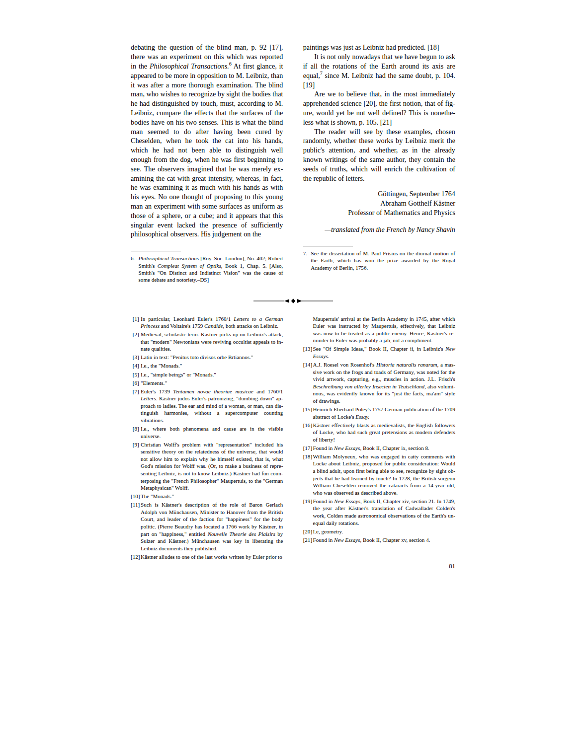debating the question of the blind man, p. 92 [17], there was an experiment on this which was reported in the Philosophical Transactions.6 At first glance, it appeared to be more in opposition to M. Leibniz, than it was after a more thorough examination. The blind man, who wishes to recognize by sight the bodies that he had distinguished by touch, must, according to M. Leibniz, compare the effects that the surfaces of the bodies have on his two senses. This is what the blind man seemed to do after having been cured by Cheselden, when he took the cat into his hands, which he had not been able to distinguish well enough from the dog, when he was first beginning to see. The observers imagined that he was merely examining the cat with great intensity, whereas, in fact, he was examining it as much with his hands as with his eyes. No one thought of proposing to this young man an experiment with some surfaces as uniform as those of a sphere, or a cube; and it appears that this singular event lacked the presence of sufficiently philosophical observers. His judgement on the
6.
Philosophical Transactions [Roy. Soc. London], No. 402; Robert Smith's Compleat System of Optiks, Book 1, Chap. 5. [Also, Smith's "On Distinct and Indistinct Vision" was the cause of some debate and notoriety.–DS]
paintings was just as Leibniz had predicted. [18]
It is not only nowadays that we have begun to ask if all the rotations of the Earth around its axis are equal,7 since M. Leibniz had the same doubt, p. 104. [19]
Are we to believe that, in the most immediately apprehended science [20], the first notion, that of figure, would yet be not well defined? This is nonetheless what is shown, p. 105. [21]
The reader will see by these examples, chosen randomly, whether these works by Leibniz merit the public's attention, and whether, as in the already known writings of the same author, they contain the seeds of truths, which will enrich the cultivation of the republic of letters.
Göttingen, September 1764
Abraham Gotthelf Kästner
Professor of Mathematics and Physics
—translated from the French by Nancy Shavin
7.
See the dissertation of M. Paul Frisius on the diurnal motion of the Earth, which has won the prize awarded by the Royal Academy of Berlin, 1756.
[1]
In particular, Leonhard Euler's 1760/1 Letters to a German Princess and Voltaire's 1759 Candide, both attacks on Leibniz.
[2]
Medieval, scholastic term. Kästner picks up on Leibniz's attack, that "modern" Newtonians were reviving occultist appeals to innate qualities.
[3]
Latin in text: "Penitus toto divisos orbe Brtiannos."
[4]
I.e., the "Monads."
[5]
I.e., "simple beings" or "Monads."
[6]
"Elements."
[7]
Euler's 1739 Tentamen novae theoriae musicae and 1760/1 Letters. Kästner judos Euler's patronizing, "dumbing-down" approach to ladies. The ear and mind of a woman, or man, can distinguish harmonies, without a supercomputer counting vibrations.
[8]
I.e., where both phenomena and cause are in the visible universe.
[9]
Christian Wolff's problem with "representation" included his sensitive theory on the relatedness of the universe, that would not allow him to explain why he himself existed, that is, what God's mission for Wolff was. (Or, to make a business of representing Leibniz, is not to know Leibniz.) Kästner had fun counterposing the "French Philosopher" Maupertuis, to the "German Metaphysican" Wolff.
[10]
The "Monads."
[11]
Such is Kästner's description of the role of Baron Gerlach Adolph von Münchausen, Minister to Hanover from the British Court, and leader of the faction for "happiness" for the body politic. (Pierre Beaudry has located a 1766 work by Kästner, in part on "happiness," entitled Nouvelle Theorie des Plaisirs by Sulzer and Kästner.) Münchausen was key in liberating the Leibniz documents they published.
[12]
Kästner alludes to one of the last works written by Euler prior to
Maupertuis' arrival at the Berlin Academy in 1745, after which Euler was instructed by Maupertuis, effectively, that Leibniz was now to be treated as a public enemy. Hence, Kästner's reminder to Euler was probably a jab, not a compliment.
[13]
See "Of Simple Ideas," Book II, Chapter ii, in Leibniz's New Essays.
[14]
A.J. Roesel von Rosenhof's Historia naturalis ranarum, a massive work on the frogs and toads of Germany, was noted for the vivid artwork, capturing, e.g., muscles in action. J.L. Frisch's Beschreibung von allerley Insecten in Teutschland, also voluminous, was evidently known for its "just the facts, ma'am" style of drawings.
[15]
Heinrich Eberhard Poley's 1757 German publication of the 1709 abstract of Locke's Essay.
[16]
Kästner effectively blasts as medievalists, the English followers of Locke, who had such great pretensions as modern defenders of liberty!
[17]
Found in New Essays, Book II, Chapter ix, section 8.
[18]
William Molyneux, who was engaged in catty comments with Locke about Leibniz, proposed for public consideration: Would a blind adult, upon first being able to see, recognize by sight objects that he had learned by touch? In 1728, the British surgeon William Cheselden removed the cataracts from a 14-year old, who was observed as described above.
[19]
Found in New Essays, Book II, Chapter xiv, section 21. In 1749, the year after Kästner's translation of Cadwallader Colden's work, Colden made astronomical observations of the Earth's unequal daily rotations.
[20]
I.e, geometry.
[21]
Found in New Essays, Book II, Chapter xv, section 4.
81